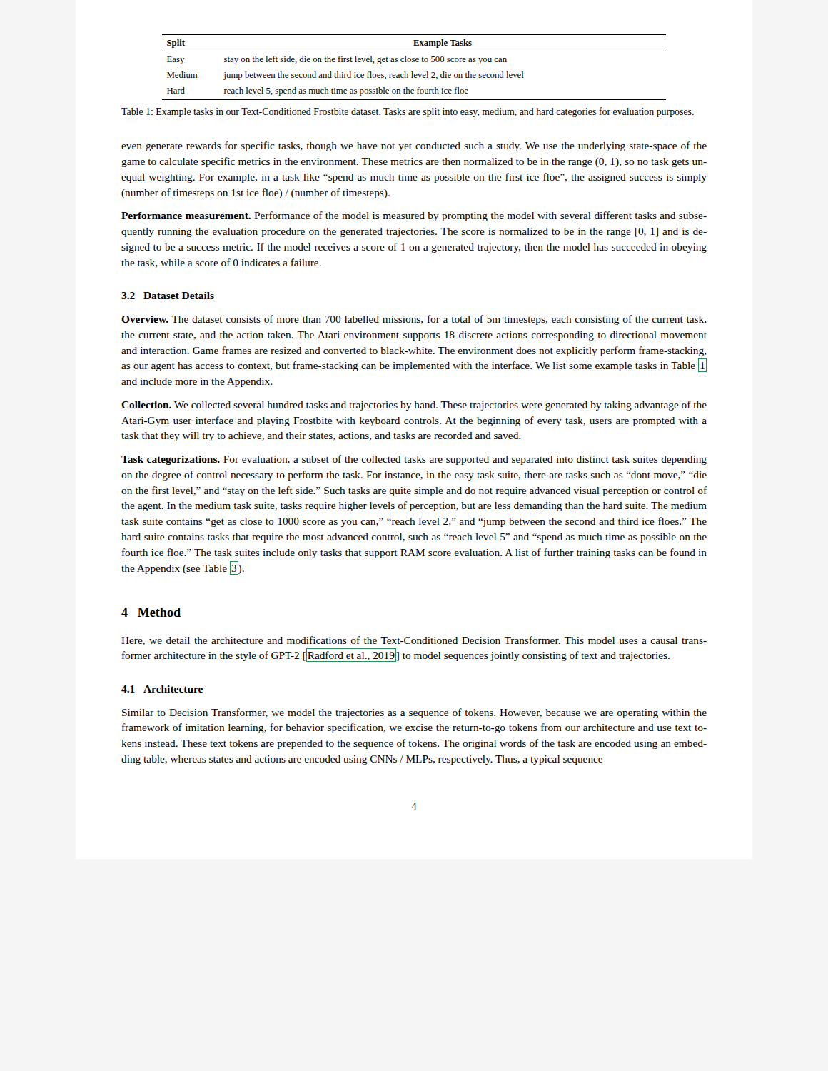| Split | Example Tasks |
| --- | --- |
| Easy | stay on the left side, die on the first level, get as close to 500 score as you can |
| Medium | jump between the second and third ice floes, reach level 2, die on the second level |
| Hard | reach level 5, spend as much time as possible on the fourth ice floe |
Table 1: Example tasks in our Text-Conditioned Frostbite dataset. Tasks are split into easy, medium, and hard categories for evaluation purposes.
even generate rewards for specific tasks, though we have not yet conducted such a study. We use the underlying state-space of the game to calculate specific metrics in the environment. These metrics are then normalized to be in the range (0, 1), so no task gets unequal weighting. For example, in a task like “spend as much time as possible on the first ice floe”, the assigned success is simply (number of timesteps on 1st ice floe) / (number of timesteps).
Performance measurement. Performance of the model is measured by prompting the model with several different tasks and subsequently running the evaluation procedure on the generated trajectories. The score is normalized to be in the range [0, 1] and is designed to be a success metric. If the model receives a score of 1 on a generated trajectory, then the model has succeeded in obeying the task, while a score of 0 indicates a failure.
3.2 Dataset Details
Overview. The dataset consists of more than 700 labelled missions, for a total of 5m timesteps, each consisting of the current task, the current state, and the action taken. The Atari environment supports 18 discrete actions corresponding to directional movement and interaction. Game frames are resized and converted to black-white. The environment does not explicitly perform frame-stacking, as our agent has access to context, but frame-stacking can be implemented with the interface. We list some example tasks in Table 1 and include more in the Appendix.
Collection. We collected several hundred tasks and trajectories by hand. These trajectories were generated by taking advantage of the Atari-Gym user interface and playing Frostbite with keyboard controls. At the beginning of every task, users are prompted with a task that they will try to achieve, and their states, actions, and tasks are recorded and saved.
Task categorizations. For evaluation, a subset of the collected tasks are supported and separated into distinct task suites depending on the degree of control necessary to perform the task. For instance, in the easy task suite, there are tasks such as “dont move,” “die on the first level,” and “stay on the left side.” Such tasks are quite simple and do not require advanced visual perception or control of the agent. In the medium task suite, tasks require higher levels of perception, but are less demanding than the hard suite. The medium task suite contains “get as close to 1000 score as you can,” “reach level 2,” and “jump between the second and third ice floes.” The hard suite contains tasks that require the most advanced control, such as “reach level 5” and “spend as much time as possible on the fourth ice floe.” The task suites include only tasks that support RAM score evaluation. A list of further training tasks can be found in the Appendix (see Table 3).
4 Method
Here, we detail the architecture and modifications of the Text-Conditioned Decision Transformer. This model uses a causal transformer architecture in the style of GPT-2 [Radford et al., 2019] to model sequences jointly consisting of text and trajectories.
4.1 Architecture
Similar to Decision Transformer, we model the trajectories as a sequence of tokens. However, because we are operating within the framework of imitation learning, for behavior specification, we excise the return-to-go tokens from our architecture and use text tokens instead. These text tokens are prepended to the sequence of tokens. The original words of the task are encoded using an embedding table, whereas states and actions are encoded using CNNs / MLPs, respectively. Thus, a typical sequence
4